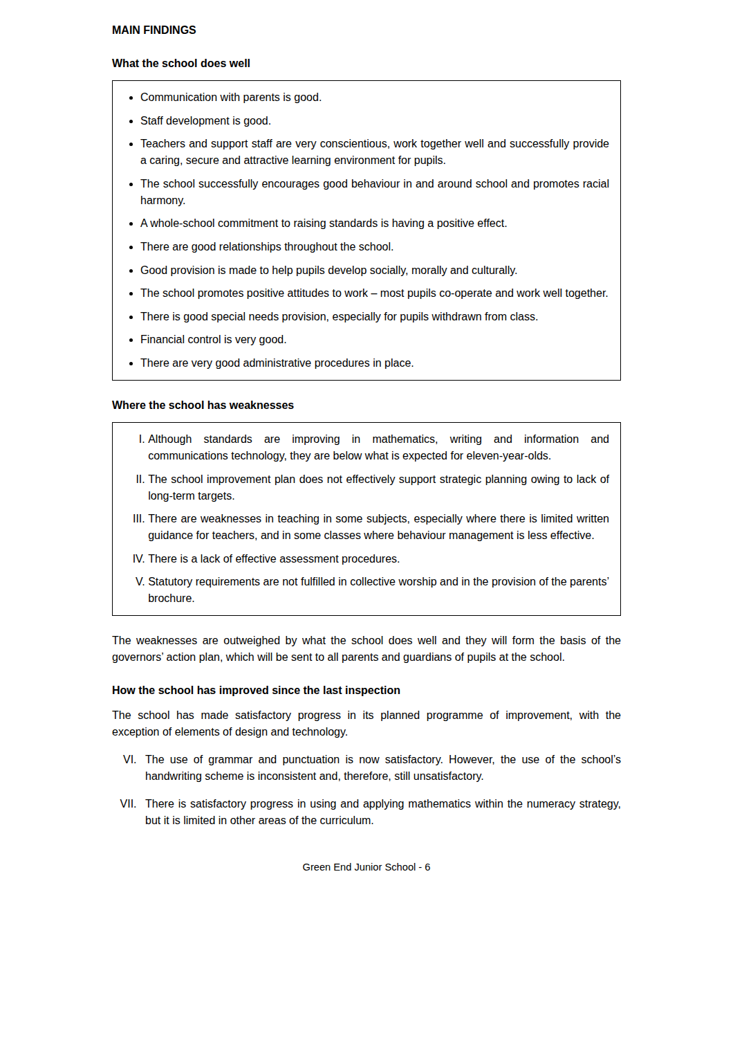MAIN FINDINGS
What the school does well
Communication with parents is good.
Staff development is good.
Teachers and support staff are very conscientious, work together well and successfully provide a caring, secure and attractive learning environment for pupils.
The school successfully encourages good behaviour in and around school and promotes racial harmony.
A whole-school commitment to raising standards is having a positive effect.
There are good relationships throughout the school.
Good provision is made to help pupils develop socially, morally and culturally.
The school promotes positive attitudes to work – most pupils co-operate and work well together.
There is good special needs provision, especially for pupils withdrawn from class.
Financial control is very good.
There are very good administrative procedures in place.
Where the school has weaknesses
Although standards are improving in mathematics, writing and information and communications technology, they are below what is expected for eleven-year-olds.
The school improvement plan does not effectively support strategic planning owing to lack of long-term targets.
There are weaknesses in teaching in some subjects, especially where there is limited written guidance for teachers, and in some classes where behaviour management is less effective.
There is a lack of effective assessment procedures.
Statutory requirements are not fulfilled in collective worship and in the provision of the parents’ brochure.
The weaknesses are outweighed by what the school does well and they will form the basis of the governors’ action plan, which will be sent to all parents and guardians of pupils at the school.
How the school has improved since the last inspection
The school has made satisfactory progress in its planned programme of improvement, with the exception of elements of design and technology.
The use of grammar and punctuation is now satisfactory. However, the use of the school’s handwriting scheme is inconsistent and, therefore, still unsatisfactory.
There is satisfactory progress in using and applying mathematics within the numeracy strategy, but it is limited in other areas of the curriculum.
Green End Junior School - 6